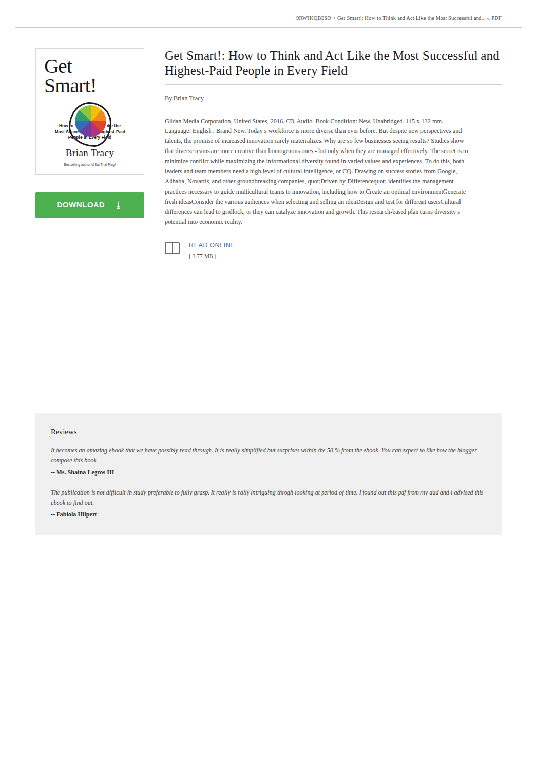9RWIKQBESO < Get Smart!: How to Think and Act Like the Most Successful and... « PDF
Get
Smart!
How to Think and Act Like the
Most Successful and Highest-Paid
People in Every Field
Brian Tracy
Bestselling author of Eat That Frog!
DOWNLOAD ⭳
Get Smart!: How to Think and Act Like the Most Successful and Highest-Paid People in Every Field
By Brian Tracy
Gildan Media Corporation, United States, 2016. CD-Audio. Book Condition: New. Unabridged. 145 x 132 mm. Language: English . Brand New. Today s workforce is more diverse than ever before. But despite new perspectives and talents, the promise of increased innovation rarely materializes. Why are so few businesses seeing results? Studies show that diverse teams are more creative than homogenous ones - but only when they are managed effectively. The secret is to minimize conflict while maximizing the informational diversity found in varied values and experiences. To do this, both leaders and team members need a high level of cultural intelligence, or CQ. Drawing on success stories from Google, Alibaba, Novartis, and other groundbreaking companies, quot;Driven by Differencequot; identifies the management practices necessary to guide multicultural teams to innovation, including how to:Create an optimal environmentGenerate fresh ideasConsider the various audiences when selecting and selling an ideaDesign and test for different usersCultural differences can lead to gridlock, or they can catalyze innovation and growth. This research-based plan turns diversity s potential into economic reality.
Read Online
[ 3.77 MB ]
Reviews
It becomes an amazing ebook that we have possibly read through. It is really simplified but surprises within the 50 % from the ebook. You can expect to like how the blogger compose this book.
-- Ms. Shaina Legros III
The publication is not difficult in study preferable to fully grasp. It really is rally intriguing throgh looking at period of time. I found out this pdf from my dad and i advised this ebook to find out.
-- Fabiola Hilpert